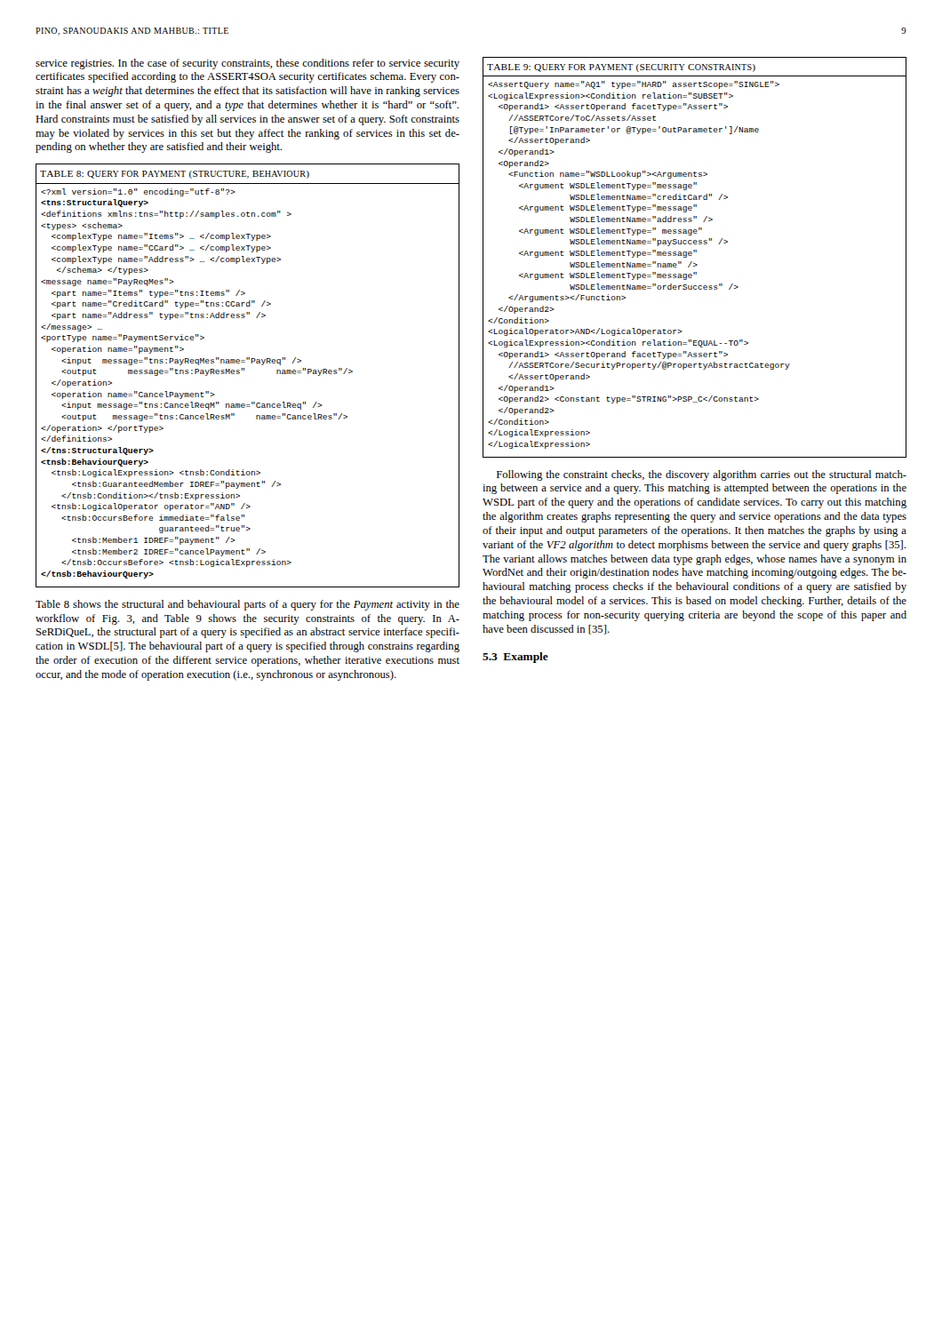PINO, SPANOUDAKIS AND MAHBUB.: TITLE
9
service registries. In the case of security constraints, these conditions refer to service security certificates specified according to the ASSERT4SOA security certificates schema. Every constraint has a weight that determines the effect that its satisfaction will have in ranking services in the final answer set of a query, and a type that determines whether it is “hard” or “soft”. Hard constraints must be satisfied by all services in the answer set of a query. Soft constraints may be violated by services in this set but they affect the ranking of services in this set depending on whether they are satisfied and their weight.
TABLE 8: QUERY FOR PAYMENT (STRUCTURE, BEHAVIOUR)
<?xml version="1.0" encoding="utf-8"?> <tns:StructuralQuery> <definitions xmlns:tns="http://samples.otn.com" > <types> <schema> <complexType name="Items"> … </complexType> <complexType name="CCard"> … </complexType> <complexType name="Address"> … </complexType> </schema> </types> <message name="PayReqMes"> <part name="Items" type="tns:Items" /> <part name="CreditCard" type="tns:CCard" /> <part name="Address" type="tns:Address" /> </message> … <portType name="PaymentService"> <operation name="payment"> <input message="tns:PayReqMes"name="PayReq" /> <output message="tns:PayResMes" name="PayRes"/> </operation> <operation name="CancelPayment"> <input message="tns:CancelReqM" name="CancelReq" /> <output message="tns:CancelResM" name="CancelRes"/> </operation> </portType> </definitions> </tns:StructuralQuery> <tnsb:BehaviourQuery> <tnsb:LogicalExpression> <tnsb:Condition> <tnsb:GuaranteedMember IDREF="payment" /> </tnsb:Condition></tnsb:Expression> <tnsb:LogicalOperator operator="AND" /> <tnsb:OccursBefore immediate="false" guaranteed="true"> <tnsb:Member1 IDREF="payment" /> <tnsb:Member2 IDREF="cancelPayment" /> </tnsb:OccursBefore> <tnsb:LogicalExpression> </tnsb:BehaviourQuery>
Table 8 shows the structural and behavioural parts of a query for the Payment activity in the workflow of Fig. 3, and Table 9 shows the security constraints of the query. In A-SeRDiQueL, the structural part of a query is specified as an abstract service interface specification in WSDL[5]. The behavioural part of a query is specified through constrains regarding the order of execution of the different service operations, whether iterative executions must occur, and the mode of operation execution (i.e., synchronous or asynchronous).
TABLE 9: QUERY FOR PAYMENT (SECURITY CONSTRAINTS)
<AssertQuery name="AQ1" type="HARD" assertScope="SINGLE"> <LogicalExpression><Condition relation="SUBSET"> <Operand1> <AssertOperand facetType="Assert"> //ASSERTCore/ToC/Assets/Asset [@Type='InParameter'or @Type='OutParameter']/Name </AssertOperand> </Operand1> <Operand2> <Function name="WSDLLookup"><Arguments> <Argument WSDLElementType="message" WSDLElementName="creditCard" /> <Argument WSDLElementType="message" WSDLElementName="address" /> <Argument WSDLElementType=" message" WSDLElementName="paySuccess" /> <Argument WSDLElementType="message" WSDLElementName="name" /> <Argument WSDLElementType="message" WSDLElementName="orderSuccess" /> </Arguments></Function> </Operand2> </Condition> <LogicalOperator>AND</LogicalOperator> <LogicalExpression><Condition relation="EQUAL--TO"> <Operand1> <AssertOperand facetType="Assert"> //ASSERTCore/SecurityProperty/@PropertyAbstractCategory </AssertOperand> </Operand1> <Operand2> <Constant type="STRING">PSP_C</Constant> </Operand2> </Condition> </LogicalExpression> </LogicalExpression>
Following the constraint checks, the discovery algorithm carries out the structural matching between a service and a query. This matching is attempted between the operations in the WSDL part of the query and the operations of candidate services. To carry out this matching the algorithm creates graphs representing the query and service operations and the data types of their input and output parameters of the operations. It then matches the graphs by using a variant of the VF2 algorithm to detect morphisms between the service and query graphs [35]. The variant allows matches between data type graph edges, whose names have a synonym in WordNet and their origin/destination nodes have matching incoming/outgoing edges. The behavioural matching process checks if the behavioural conditions of a query are satisfied by the behavioural model of a services. This is based on model checking. Further, details of the matching process for non-security querying criteria are beyond the scope of this paper and have been discussed in [35].
5.3 Example